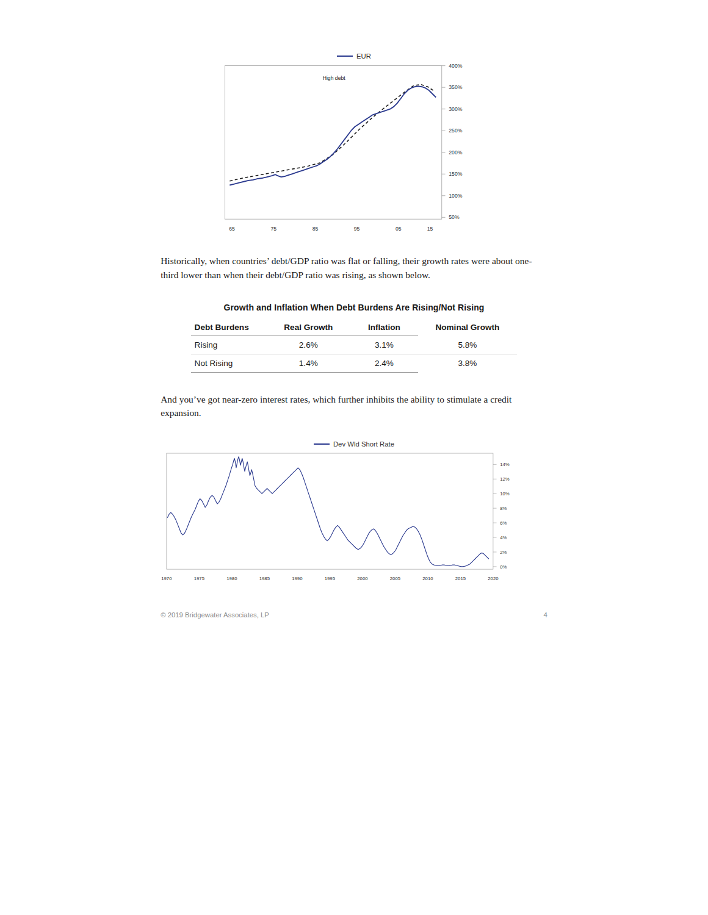EUR
400% 350% 300% 250% 200% 150% 100% 50% 65 75 85 95 05 15 High debt
Historically, when countries’ debt/GDP ratio was flat or falling, their growth rates were about one-third lower than when their debt/GDP ratio was rising, as shown below.
Growth and Inflation When Debt Burdens Are Rising/Not Rising
| Debt Burdens | Real Growth | Inflation | Nominal Growth |
| --- | --- | --- | --- |
| Rising | 2.6% | 3.1% | 5.8% |
| Not Rising | 1.4% | 2.4% | 3.8% |
And you’ve got near-zero interest rates, which further inhibits the ability to stimulate a credit expansion.
Dev Wld Short Rate
14% 12% 10% 8% 6% 4% 2% 0% 1970 1975 1980 1985 1990 1995 2000 2005 2010 2015 2020
© 2019 Bridgewater Associates, LP
4